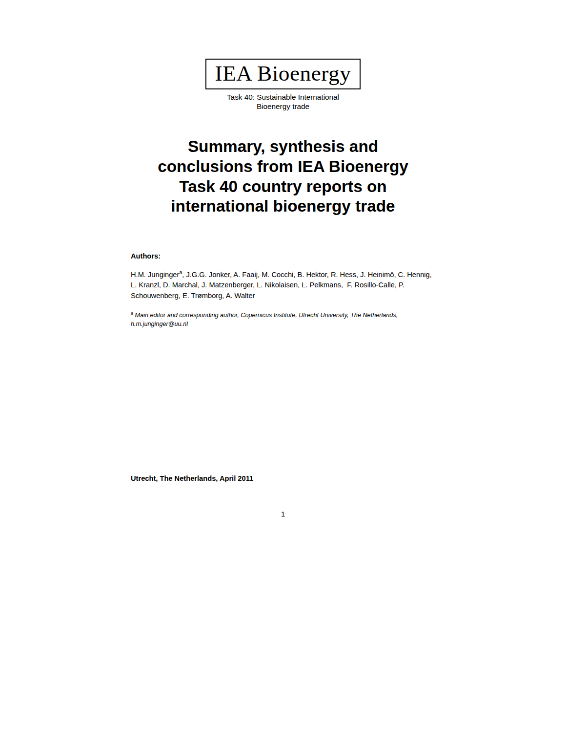IEA Bioenergy
Task 40: Sustainable International
Bioenergy trade
Summary, synthesis and conclusions from IEA Bioenergy Task 40 country reports on international bioenergy trade
Authors:
H.M. Jungingera, J.G.G. Jonker, A. Faaij, M. Cocchi, B. Hektor, R. Hess, J. Heinimö, C. Hennig, L. Kranzl, D. Marchal, J. Matzenberger, L. Nikolaisen, L. Pelkmans, F. Rosillo-Calle, P. Schouwenberg, E. Trømborg, A. Walter
a Main editor and corresponding author, Copernicus Institute, Utrecht University, The Netherlands, h.m.junginger@uu.nl
Utrecht, The Netherlands, April 2011
1